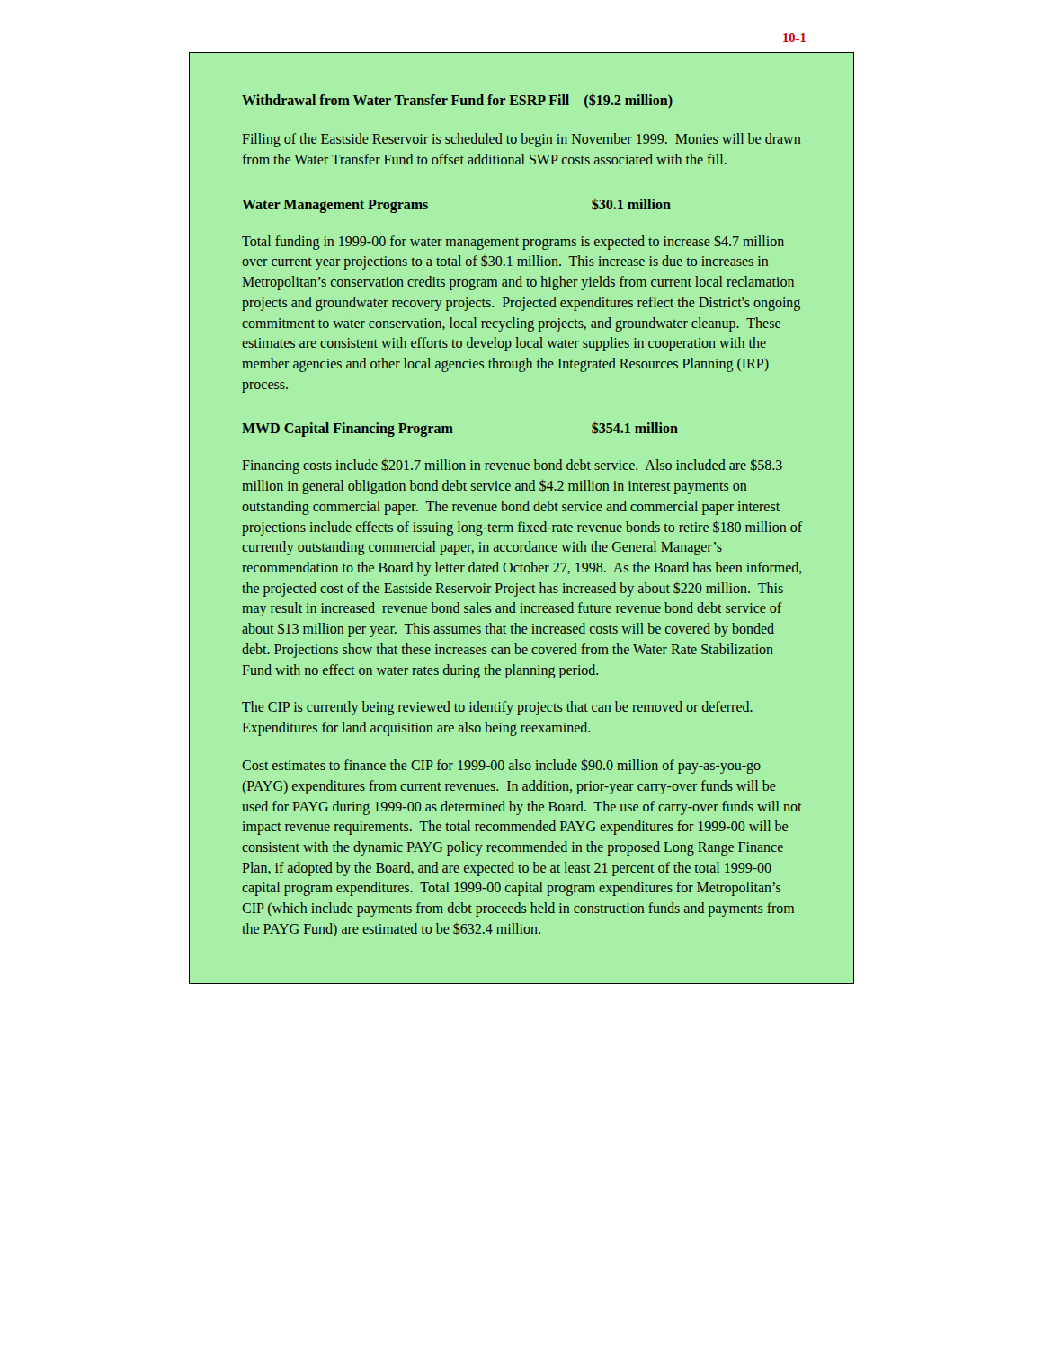10-1
Withdrawal from Water Transfer Fund for ESRP Fill ($19.2 million)
Filling of the Eastside Reservoir is scheduled to begin in November 1999. Monies will be drawn from the Water Transfer Fund to offset additional SWP costs associated with the fill.
Water Management Programs $30.1 million
Total funding in 1999-00 for water management programs is expected to increase $4.7 million over current year projections to a total of $30.1 million. This increase is due to increases in Metropolitan’s conservation credits program and to higher yields from current local reclamation projects and groundwater recovery projects. Projected expenditures reflect the District's ongoing commitment to water conservation, local recycling projects, and groundwater cleanup. These estimates are consistent with efforts to develop local water supplies in cooperation with the member agencies and other local agencies through the Integrated Resources Planning (IRP) process.
MWD Capital Financing Program $354.1 million
Financing costs include $201.7 million in revenue bond debt service. Also included are $58.3 million in general obligation bond debt service and $4.2 million in interest payments on outstanding commercial paper. The revenue bond debt service and commercial paper interest projections include effects of issuing long-term fixed-rate revenue bonds to retire $180 million of currently outstanding commercial paper, in accordance with the General Manager’s recommendation to the Board by letter dated October 27, 1998. As the Board has been informed, the projected cost of the Eastside Reservoir Project has increased by about $220 million. This may result in increased revenue bond sales and increased future revenue bond debt service of about $13 million per year. This assumes that the increased costs will be covered by bonded debt. Projections show that these increases can be covered from the Water Rate Stabilization Fund with no effect on water rates during the planning period.
The CIP is currently being reviewed to identify projects that can be removed or deferred. Expenditures for land acquisition are also being reexamined.
Cost estimates to finance the CIP for 1999-00 also include $90.0 million of pay-as-you-go (PAYG) expenditures from current revenues. In addition, prior-year carry-over funds will be used for PAYG during 1999-00 as determined by the Board. The use of carry-over funds will not impact revenue requirements. The total recommended PAYG expenditures for 1999-00 will be consistent with the dynamic PAYG policy recommended in the proposed Long Range Finance Plan, if adopted by the Board, and are expected to be at least 21 percent of the total 1999-00 capital program expenditures. Total 1999-00 capital program expenditures for Metropolitan’s CIP (which include payments from debt proceeds held in construction funds and payments from the PAYG Fund) are estimated to be $632.4 million.